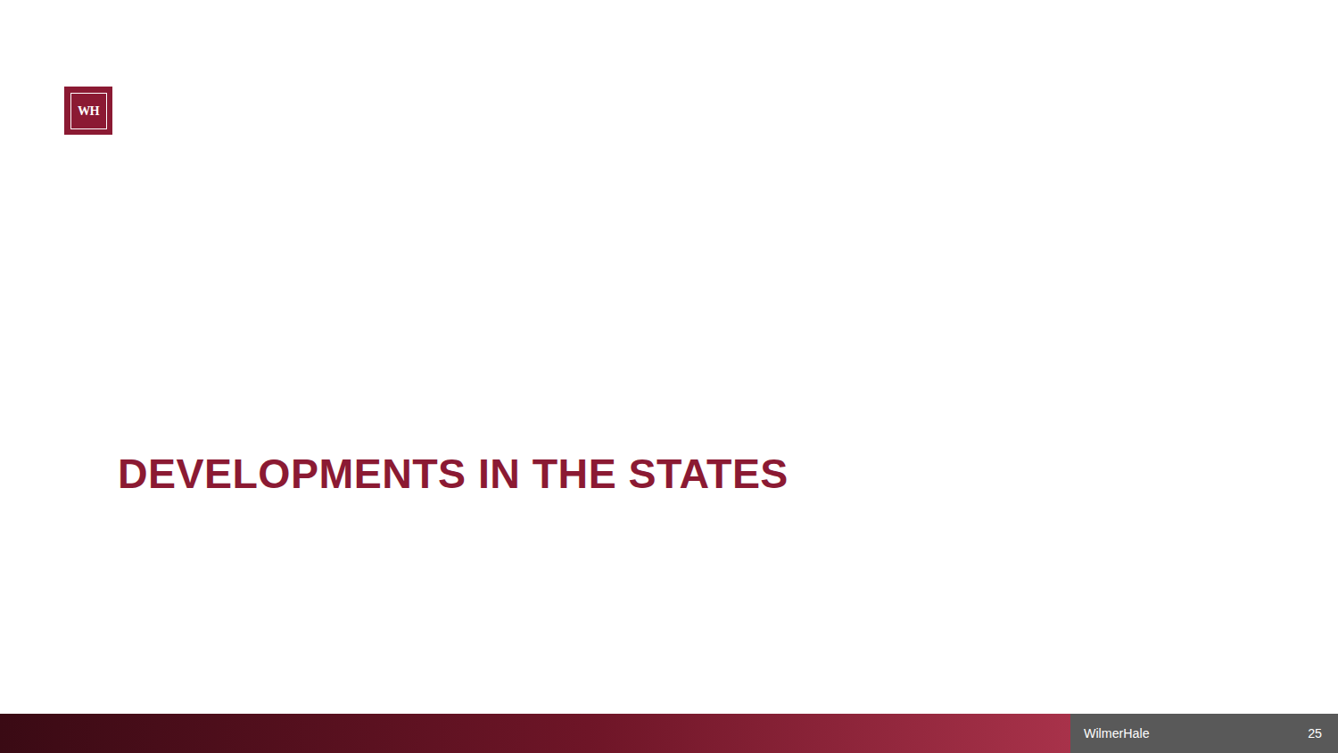WH
DEVELOPMENTS IN THE STATES
WilmerHale
25